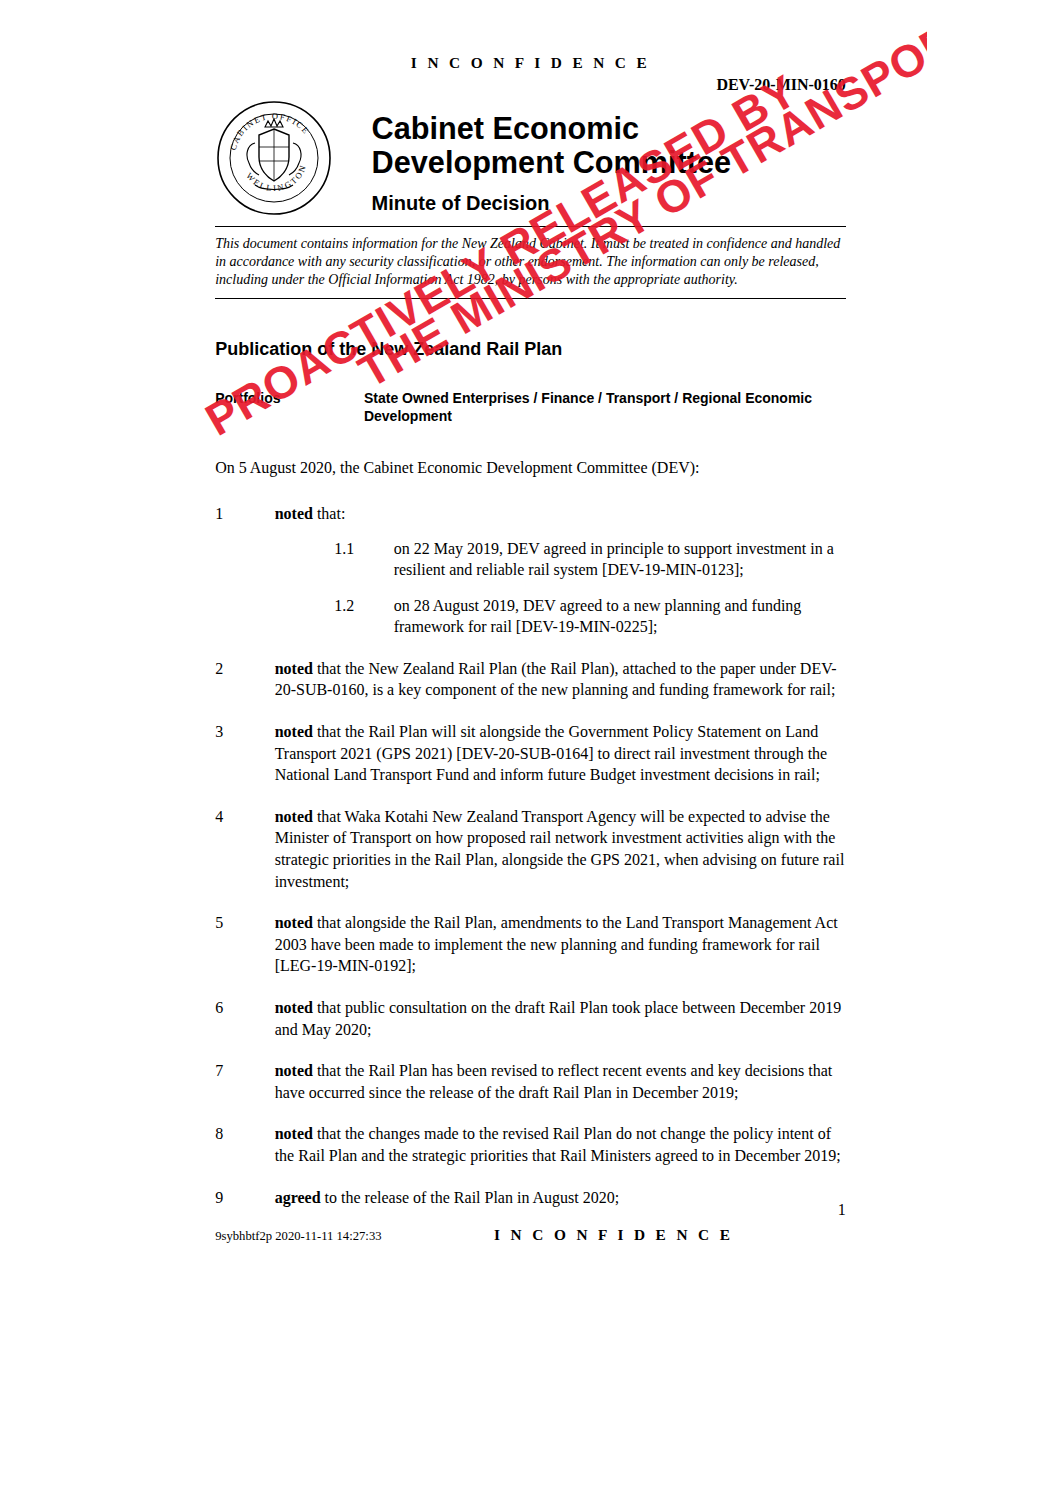I N C O N F I D E N C E DEV-20-MIN-0160
CABINET OFFICE WELLINGTON
Cabinet Economic
Development Committee
Minute of Decision
This document contains information for the New Zealand Cabinet. It must be treated in confidence and handled in accordance with any security classification, or other endorsement. The information can only be released, including under the Official Information Act 1982, by persons with the appropriate authority.
Publication of the New Zealand Rail Plan
Portfolios
State Owned Enterprises / Finance / Transport / Regional Economic Development
On 5 August 2020, the Cabinet Economic Development Committee (DEV):
1
noted that:
1.1
on 22 May 2019, DEV agreed in principle to support investment in a resilient and reliable rail system [DEV-19-MIN-0123];
1.2
on 28 August 2019, DEV agreed to a new planning and funding framework for rail [DEV-19-MIN-0225];
2
noted that the New Zealand Rail Plan (the Rail Plan), attached to the paper under DEV-20-SUB-0160, is a key component of the new planning and funding framework for rail;
3
noted that the Rail Plan will sit alongside the Government Policy Statement on Land Transport 2021 (GPS 2021) [DEV-20-SUB-0164] to direct rail investment through the National Land Transport Fund and inform future Budget investment decisions in rail;
4
noted that Waka Kotahi New Zealand Transport Agency will be expected to advise the Minister of Transport on how proposed rail network investment activities align with the strategic priorities in the Rail Plan, alongside the GPS 2021, when advising on future rail investment;
5
noted that alongside the Rail Plan, amendments to the Land Transport Management Act 2003 have been made to implement the new planning and funding framework for rail [LEG-19-MIN-0192];
6
noted that public consultation on the draft Rail Plan took place between December 2019 and May 2020;
7
noted that the Rail Plan has been revised to reflect recent events and key decisions that have occurred since the release of the draft Rail Plan in December 2019;
8
noted that the changes made to the revised Rail Plan do not change the policy intent of the Rail Plan and the strategic priorities that Rail Ministers agreed to in December 2019;
9
agreed to the release of the Rail Plan in August 2020;
PROACTIVELY RELEASED BY
THE MINISTRY OF TRANSPORT
9sybhbtf2p 2020-11-11 14:27:33
I N C O N F I D E N C E
1